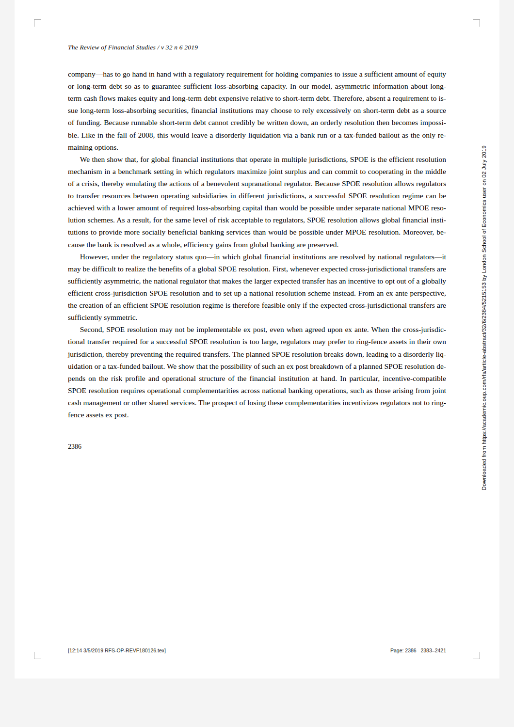The Review of Financial Studies / v 32 n 6 2019
company—has to go hand in hand with a regulatory requirement for holding companies to issue a sufficient amount of equity or long-term debt so as to guarantee sufficient loss-absorbing capacity. In our model, asymmetric information about long-term cash flows makes equity and long-term debt expensive relative to short-term debt. Therefore, absent a requirement to issue long-term loss-absorbing securities, financial institutions may choose to rely excessively on short-term debt as a source of funding. Because runnable short-term debt cannot credibly be written down, an orderly resolution then becomes impossible. Like in the fall of 2008, this would leave a disorderly liquidation via a bank run or a tax-funded bailout as the only remaining options.
We then show that, for global financial institutions that operate in multiple jurisdictions, SPOE is the efficient resolution mechanism in a benchmark setting in which regulators maximize joint surplus and can commit to cooperating in the middle of a crisis, thereby emulating the actions of a benevolent supranational regulator. Because SPOE resolution allows regulators to transfer resources between operating subsidiaries in different jurisdictions, a successful SPOE resolution regime can be achieved with a lower amount of required loss-absorbing capital than would be possible under separate national MPOE resolution schemes. As a result, for the same level of risk acceptable to regulators, SPOE resolution allows global financial institutions to provide more socially beneficial banking services than would be possible under MPOE resolution. Moreover, because the bank is resolved as a whole, efficiency gains from global banking are preserved.
However, under the regulatory status quo—in which global financial institutions are resolved by national regulators—it may be difficult to realize the benefits of a global SPOE resolution. First, whenever expected cross-jurisdictional transfers are sufficiently asymmetric, the national regulator that makes the larger expected transfer has an incentive to opt out of a globally efficient cross-jurisdiction SPOE resolution and to set up a national resolution scheme instead. From an ex ante perspective, the creation of an efficient SPOE resolution regime is therefore feasible only if the expected cross-jurisdictional transfers are sufficiently symmetric.
Second, SPOE resolution may not be implementable ex post, even when agreed upon ex ante. When the cross-jurisdictional transfer required for a successful SPOE resolution is too large, regulators may prefer to ring-fence assets in their own jurisdiction, thereby preventing the required transfers. The planned SPOE resolution breaks down, leading to a disorderly liquidation or a tax-funded bailout. We show that the possibility of such an ex post breakdown of a planned SPOE resolution depends on the risk profile and operational structure of the financial institution at hand. In particular, incentive-compatible SPOE resolution requires operational complementarities across national banking operations, such as those arising from joint cash management or other shared services. The prospect of losing these complementarities incentivizes regulators not to ring-fence assets ex post.
2386
Downloaded from https://academic.oup.com/rfs/article-abstract/32/6/2384/5215153 by London School of Economics user on 02 July 2019
[12:14 3/5/2019 RFS-OP-REVF180126.tex] Page: 2386 2383–2421